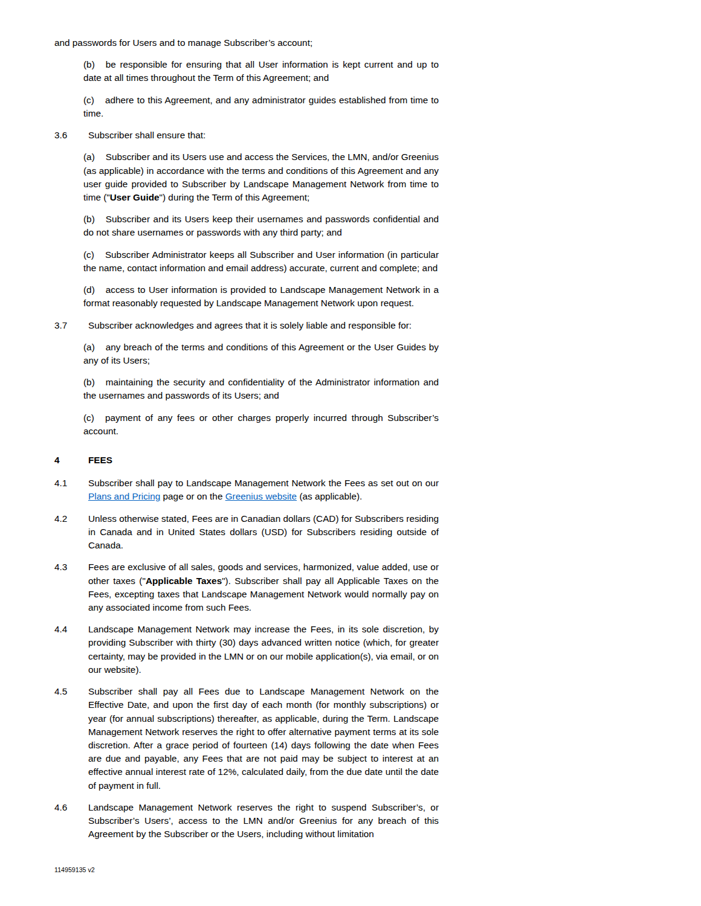and passwords for Users and to manage Subscriber’s account;
(b) be responsible for ensuring that all User information is kept current and up to date at all times throughout the Term of this Agreement; and
(c) adhere to this Agreement, and any administrator guides established from time to time.
3.6
Subscriber shall ensure that:
(a) Subscriber and its Users use and access the Services, the LMN, and/or Greenius (as applicable) in accordance with the terms and conditions of this Agreement and any user guide provided to Subscriber by Landscape Management Network from time to time ("User Guide") during the Term of this Agreement;
(b) Subscriber and its Users keep their usernames and passwords confidential and do not share usernames or passwords with any third party; and
(c) Subscriber Administrator keeps all Subscriber and User information (in particular the name, contact information and email address) accurate, current and complete; and
(d) access to User information is provided to Landscape Management Network in a format reasonably requested by Landscape Management Network upon request.
3.7
Subscriber acknowledges and agrees that it is solely liable and responsible for:
(a) any breach of the terms and conditions of this Agreement or the User Guides by any of its Users;
(b) maintaining the security and confidentiality of the Administrator information and the usernames and passwords of its Users; and
(c) payment of any fees or other charges properly incurred through Subscriber’s account.
4 FEES
4.1
Subscriber shall pay to Landscape Management Network the Fees as set out on our Plans and Pricing page or on the Greenius website (as applicable).
4.2
Unless otherwise stated, Fees are in Canadian dollars (CAD) for Subscribers residing in Canada and in United States dollars (USD) for Subscribers residing outside of Canada.
4.3
Fees are exclusive of all sales, goods and services, harmonized, value added, use or other taxes ("Applicable Taxes"). Subscriber shall pay all Applicable Taxes on the Fees, excepting taxes that Landscape Management Network would normally pay on any associated income from such Fees.
4.4
Landscape Management Network may increase the Fees, in its sole discretion, by providing Subscriber with thirty (30) days advanced written notice (which, for greater certainty, may be provided in the LMN or on our mobile application(s), via email, or on our website).
4.5
Subscriber shall pay all Fees due to Landscape Management Network on the Effective Date, and upon the first day of each month (for monthly subscriptions) or year (for annual subscriptions) thereafter, as applicable, during the Term. Landscape Management Network reserves the right to offer alternative payment terms at its sole discretion. After a grace period of fourteen (14) days following the date when Fees are due and payable, any Fees that are not paid may be subject to interest at an effective annual interest rate of 12%, calculated daily, from the due date until the date of payment in full.
4.6
Landscape Management Network reserves the right to suspend Subscriber’s, or Subscriber’s Users’, access to the LMN and/or Greenius for any breach of this Agreement by the Subscriber or the Users, including without limitation
114959135 v2